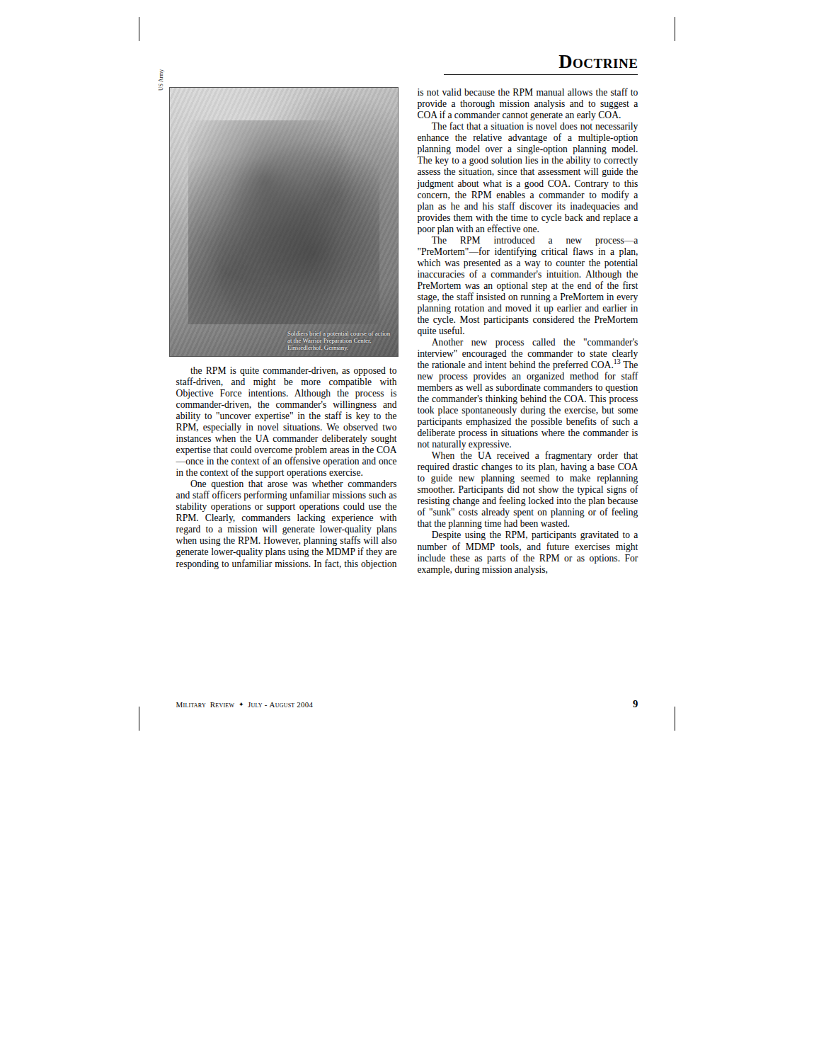Doctrine
US Army
Soldiers brief a potential course of action at the Warrior Preparation Center, Einsiedlerhof, Germany.
the RPM is quite commander-driven, as opposed to staff-driven, and might be more compatible with Objective Force intentions. Although the process is commander-driven, the commander's willingness and ability to "uncover expertise" in the staff is key to the RPM, especially in novel situations. We observed two instances when the UA commander deliberately sought expertise that could overcome problem areas in the COA—once in the context of an offensive operation and once in the context of the support operations exercise.
One question that arose was whether commanders and staff officers performing unfamiliar missions such as stability operations or support operations could use the RPM. Clearly, commanders lacking experience with regard to a mission will generate lower-quality plans when using the RPM. However, planning staffs will also generate lower-quality plans using the MDMP if they are responding to unfamiliar missions. In fact, this objection is not valid because the RPM manual allows the staff to provide a thorough mission analysis and to suggest a COA if a commander cannot generate an early COA.
The fact that a situation is novel does not necessarily enhance the relative advantage of a multiple-option planning model over a single-option planning model. The key to a good solution lies in the ability to correctly assess the situation, since that assessment will guide the judgment about what is a good COA. Contrary to this concern, the RPM enables a commander to modify a plan as he and his staff discover its inadequacies and provides them with the time to cycle back and replace a poor plan with an effective one.
The RPM introduced a new process—a "PreMortem"—for identifying critical flaws in a plan, which was presented as a way to counter the potential inaccuracies of a commander's intuition. Although the PreMortem was an optional step at the end of the first stage, the staff insisted on running a PreMortem in every planning rotation and moved it up earlier and earlier in the cycle. Most participants considered the PreMortem quite useful.
Another new process called the "commander's interview" encouraged the commander to state clearly the rationale and intent behind the preferred COA.13 The new process provides an organized method for staff members as well as subordinate commanders to question the commander's thinking behind the COA. This process took place spontaneously during the exercise, but some participants emphasized the possible benefits of such a deliberate process in situations where the commander is not naturally expressive.
When the UA received a fragmentary order that required drastic changes to its plan, having a base COA to guide new planning seemed to make replanning smoother. Participants did not show the typical signs of resisting change and feeling locked into the plan because of "sunk" costs already spent on planning or of feeling that the planning time had been wasted.
Despite using the RPM, participants gravitated to a number of MDMP tools, and future exercises might include these as parts of the RPM or as options. For example, during mission analysis,
Military Review ✦ July - August 2004
9